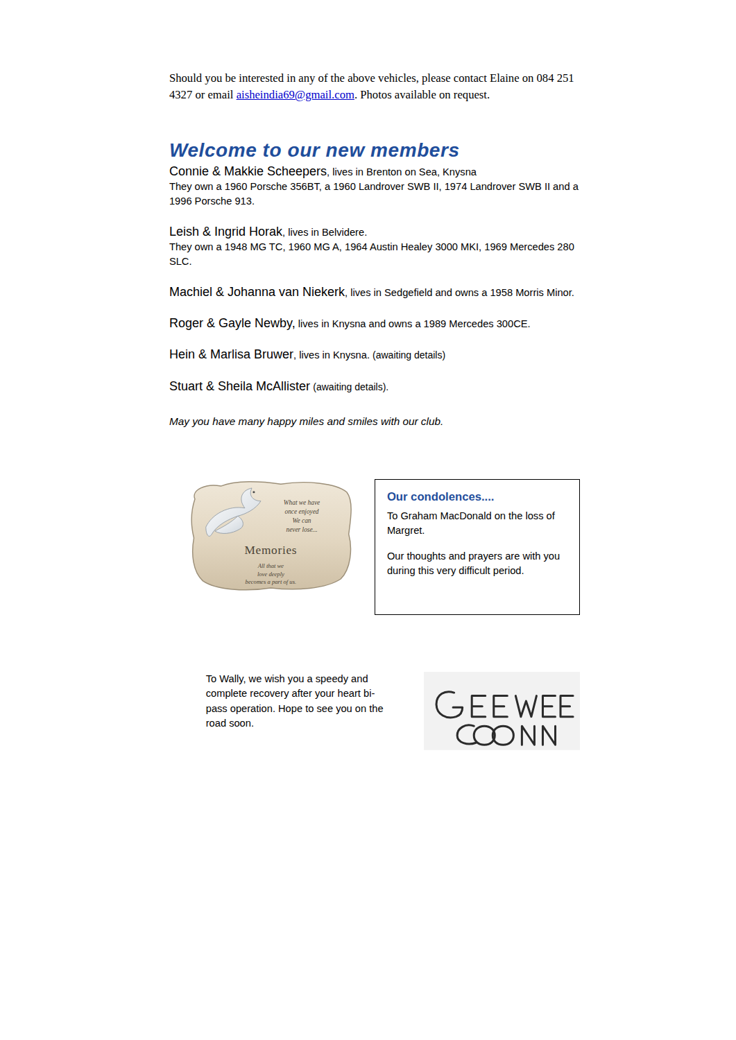Should you be interested in any of the above vehicles, please contact Elaine on 084 251 4327 or email aisheindia69@gmail.com. Photos available on request.
Welcome to our new members
Connie & Makkie Scheepers, lives in Brenton on Sea, Knysna
They own a 1960 Porsche 356BT, a 1960 Landrover SWB II, 1974 Landrover SWB II and a 1996 Porsche 913.
Leish & Ingrid Horak, lives in Belvidere.
They own a 1948 MG TC, 1960 MG A, 1964 Austin Healey 3000 MKI, 1969 Mercedes 280 SLC.
Machiel & Johanna van Niekerk, lives in Sedgefield and owns a 1958 Morris Minor.
Roger & Gayle Newby, lives in Knysna and owns a 1989 Mercedes 300CE.
Hein & Marlisa Bruwer, lives in Knysna. (awaiting details)
Stuart & Sheila McAllister (awaiting details).
May you have many happy miles and smiles with our club.
What we have once enjoyed We can never lose... Memories All that we love deeply becomes a part of us.
Our condolences....
To Graham MacDonald on the loss of Margret.
Our thoughts and prayers are with you during this very difficult period.
To Wally, we wish you a speedy and complete recovery after your heart bi-pass operation. Hope to see you on the road soon.